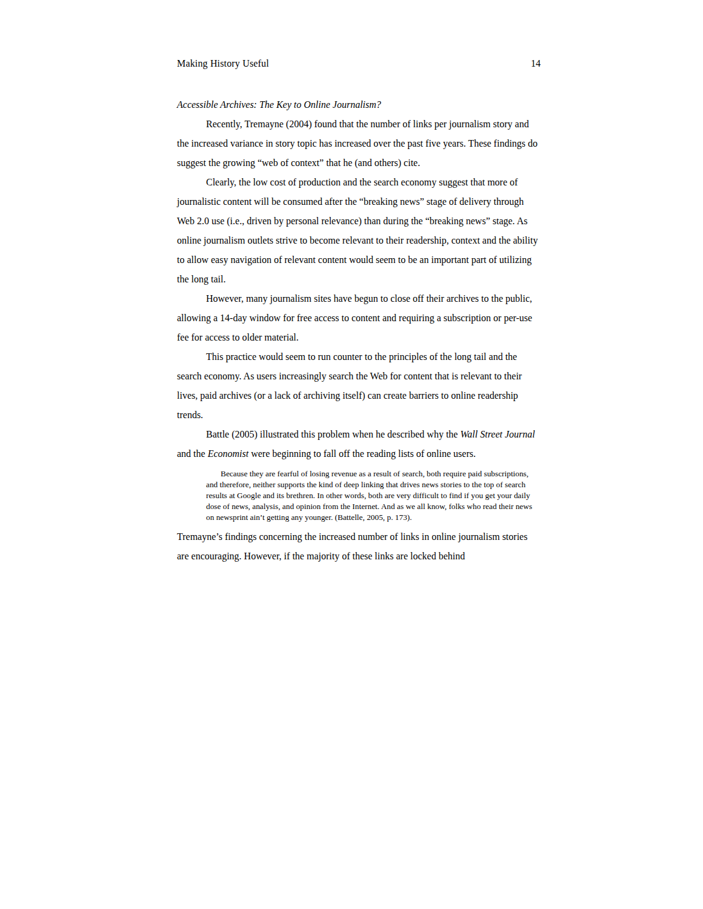Making History Useful 14
Accessible Archives: The Key to Online Journalism?
Recently, Tremayne (2004) found that the number of links per journalism story and the increased variance in story topic has increased over the past five years. These findings do suggest the growing “web of context” that he (and others) cite.
Clearly, the low cost of production and the search economy suggest that more of journalistic content will be consumed after the “breaking news” stage of delivery through Web 2.0 use (i.e., driven by personal relevance) than during the “breaking news” stage. As online journalism outlets strive to become relevant to their readership, context and the ability to allow easy navigation of relevant content would seem to be an important part of utilizing the long tail.
However, many journalism sites have begun to close off their archives to the public, allowing a 14-day window for free access to content and requiring a subscription or per-use fee for access to older material.
This practice would seem to run counter to the principles of the long tail and the search economy. As users increasingly search the Web for content that is relevant to their lives, paid archives (or a lack of archiving itself) can create barriers to online readership trends.
Battle (2005) illustrated this problem when he described why the Wall Street Journal and the Economist were beginning to fall off the reading lists of online users.
Because they are fearful of losing revenue as a result of search, both require paid subscriptions, and therefore, neither supports the kind of deep linking that drives news stories to the top of search results at Google and its brethren. In other words, both are very difficult to find if you get your daily dose of news, analysis, and opinion from the Internet. And as we all know, folks who read their news on newsprint ain’t getting any younger. (Battelle, 2005, p. 173).
Tremayne’s findings concerning the increased number of links in online journalism stories are encouraging. However, if the majority of these links are locked behind